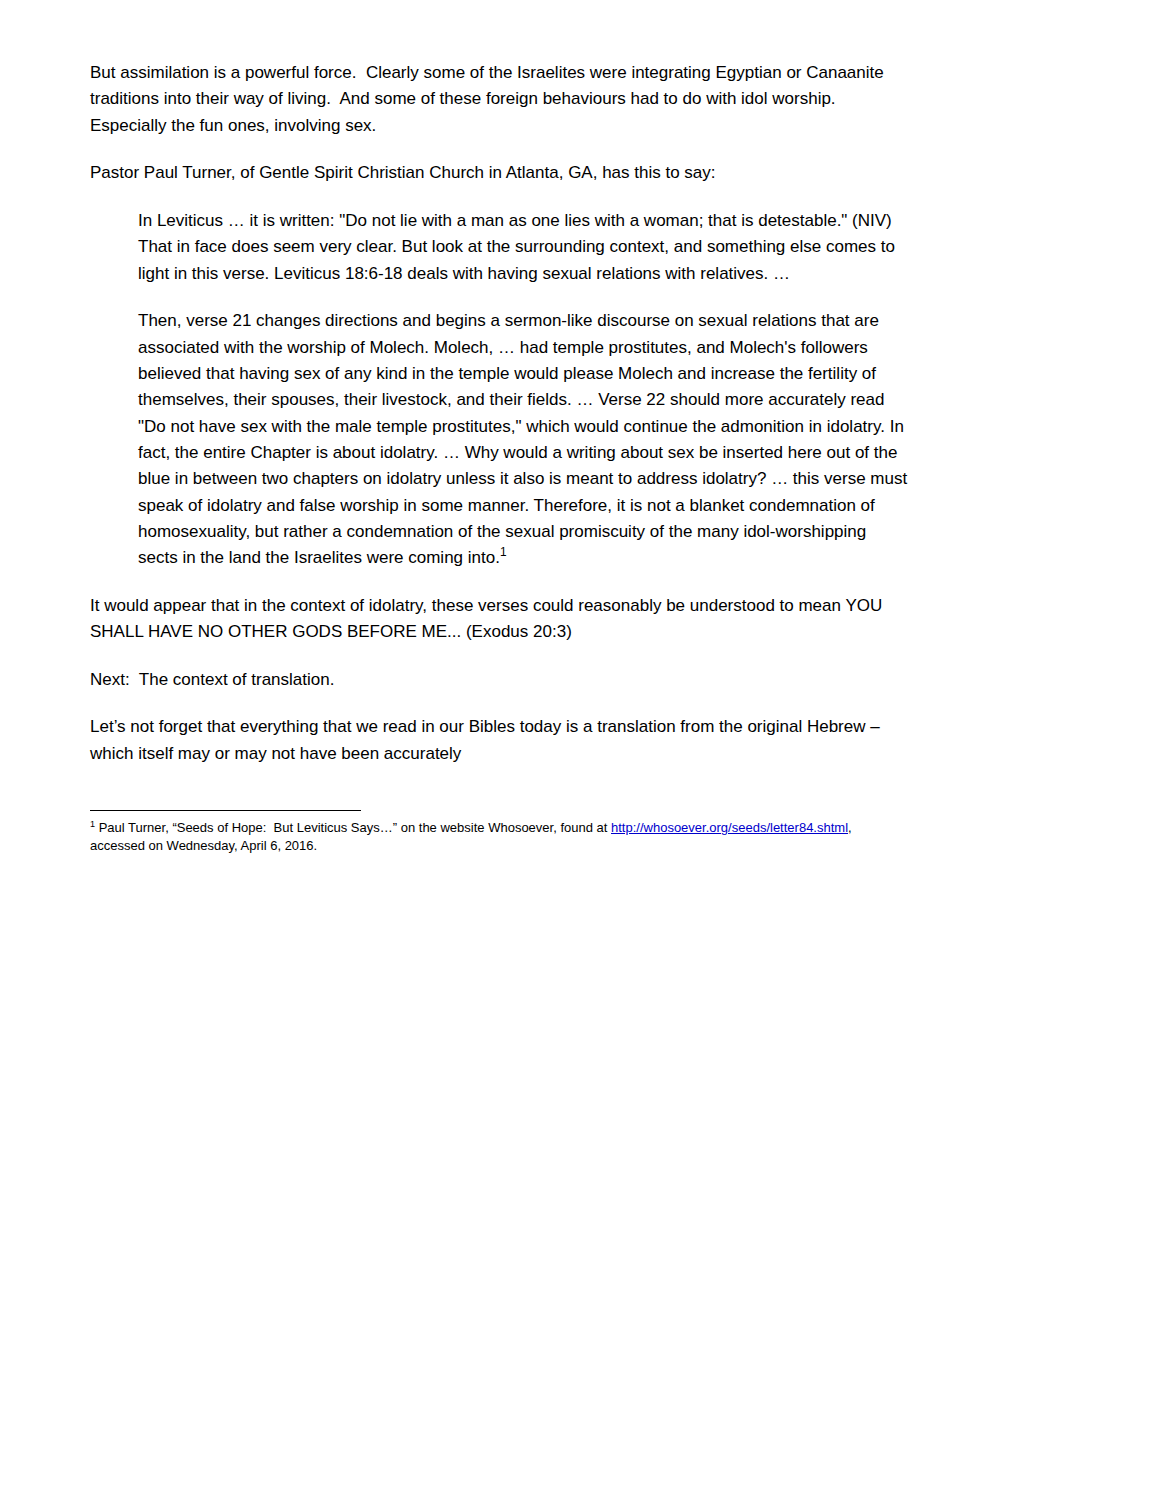But assimilation is a powerful force. Clearly some of the Israelites were integrating Egyptian or Canaanite traditions into their way of living. And some of these foreign behaviours had to do with idol worship. Especially the fun ones, involving sex.
Pastor Paul Turner, of Gentle Spirit Christian Church in Atlanta, GA, has this to say:
In Leviticus … it is written: "Do not lie with a man as one lies with a woman; that is detestable." (NIV) That in face does seem very clear. But look at the surrounding context, and something else comes to light in this verse. Leviticus 18:6-18 deals with having sexual relations with relatives. …
Then, verse 21 changes directions and begins a sermon-like discourse on sexual relations that are associated with the worship of Molech. Molech, … had temple prostitutes, and Molech's followers believed that having sex of any kind in the temple would please Molech and increase the fertility of themselves, their spouses, their livestock, and their fields. … Verse 22 should more accurately read "Do not have sex with the male temple prostitutes," which would continue the admonition in idolatry. In fact, the entire Chapter is about idolatry. … Why would a writing about sex be inserted here out of the blue in between two chapters on idolatry unless it also is meant to address idolatry? … this verse must speak of idolatry and false worship in some manner. Therefore, it is not a blanket condemnation of homosexuality, but rather a condemnation of the sexual promiscuity of the many idol-worshipping sects in the land the Israelites were coming into.1
It would appear that in the context of idolatry, these verses could reasonably be understood to mean YOU SHALL HAVE NO OTHER GODS BEFORE ME... (Exodus 20:3)
Next: The context of translation.
Let’s not forget that everything that we read in our Bibles today is a translation from the original Hebrew – which itself may or may not have been accurately
1 Paul Turner, “Seeds of Hope: But Leviticus Says…” on the website Whosoever, found at http://whosoever.org/seeds/letter84.shtml, accessed on Wednesday, April 6, 2016.